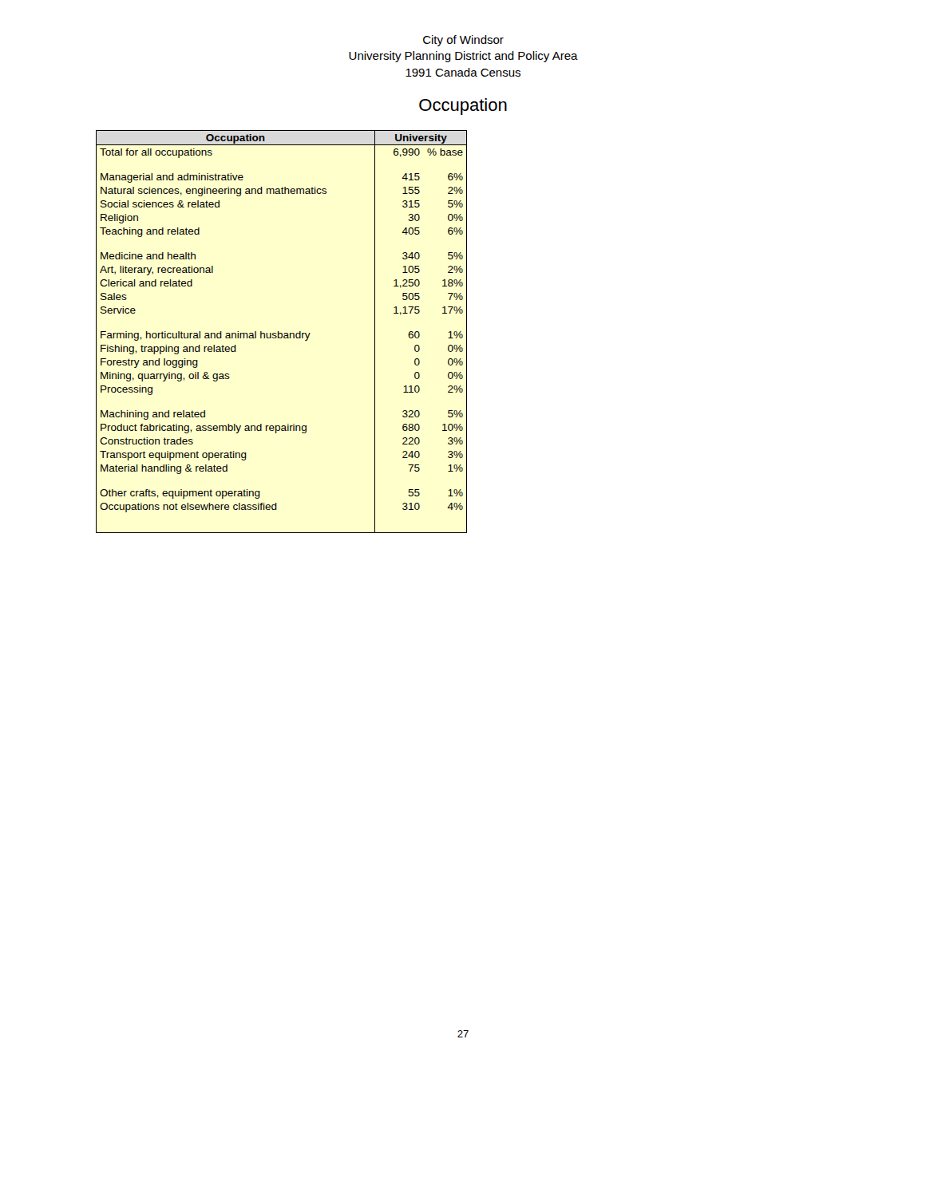City of Windsor
University Planning District and Policy Area
1991 Canada Census
Occupation
| Occupation | University |
| --- | --- |
| Total for all occupations | 6,990 | % base |
| Managerial and administrative | 415 | 6% |
| Natural sciences, engineering and mathematics | 155 | 2% |
| Social sciences & related | 315 | 5% |
| Religion | 30 | 0% |
| Teaching and related | 405 | 6% |
| Medicine and health | 340 | 5% |
| Art, literary, recreational | 105 | 2% |
| Clerical and related | 1,250 | 18% |
| Sales | 505 | 7% |
| Service | 1,175 | 17% |
| Farming, horticultural and animal husbandry | 60 | 1% |
| Fishing, trapping and related | 0 | 0% |
| Forestry and logging | 0 | 0% |
| Mining, quarrying, oil & gas | 0 | 0% |
| Processing | 110 | 2% |
| Machining and related | 320 | 5% |
| Product fabricating, assembly and repairing | 680 | 10% |
| Construction trades | 220 | 3% |
| Transport equipment operating | 240 | 3% |
| Material handling & related | 75 | 1% |
| Other crafts, equipment operating | 55 | 1% |
| Occupations not elsewhere classified | 310 | 4% |
27